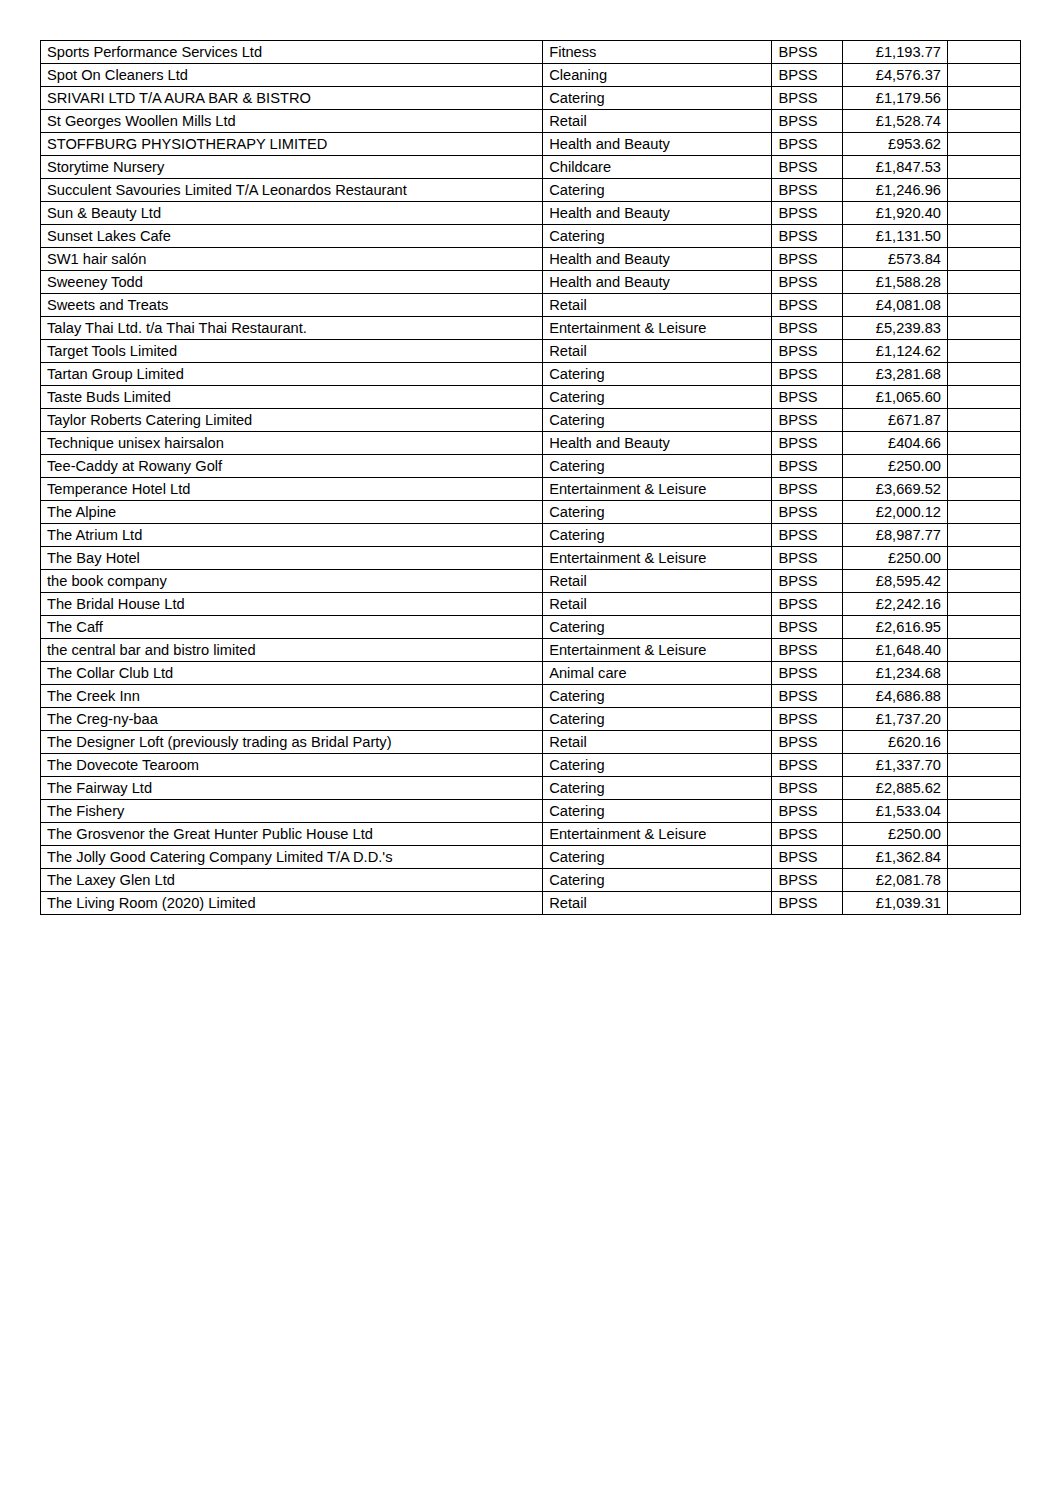| Sports Performance Services Ltd | Fitness | BPSS | £1,193.77 | |
| Spot On Cleaners Ltd | Cleaning | BPSS | £4,576.37 | |
| SRIVARI LTD T/A AURA BAR & BISTRO | Catering | BPSS | £1,179.56 | |
| St Georges Woollen Mills Ltd | Retail | BPSS | £1,528.74 | |
| STOFFBURG PHYSIOTHERAPY LIMITED | Health and Beauty | BPSS | £953.62 | |
| Storytime Nursery | Childcare | BPSS | £1,847.53 | |
| Succulent Savouries Limited T/A Leonardos Restaurant | Catering | BPSS | £1,246.96 | |
| Sun & Beauty Ltd | Health and Beauty | BPSS | £1,920.40 | |
| Sunset Lakes Cafe | Catering | BPSS | £1,131.50 | |
| SW1 hair salón | Health and Beauty | BPSS | £573.84 | |
| Sweeney Todd | Health and Beauty | BPSS | £1,588.28 | |
| Sweets and Treats | Retail | BPSS | £4,081.08 | |
| Talay Thai Ltd. t/a Thai Thai Restaurant. | Entertainment & Leisure | BPSS | £5,239.83 | |
| Target Tools Limited | Retail | BPSS | £1,124.62 | |
| Tartan Group Limited | Catering | BPSS | £3,281.68 | |
| Taste Buds Limited | Catering | BPSS | £1,065.60 | |
| Taylor Roberts Catering Limited | Catering | BPSS | £671.87 | |
| Technique unisex hairsalon | Health and Beauty | BPSS | £404.66 | |
| Tee-Caddy at Rowany Golf | Catering | BPSS | £250.00 | |
| Temperance Hotel Ltd | Entertainment & Leisure | BPSS | £3,669.52 | |
| The Alpine | Catering | BPSS | £2,000.12 | |
| The Atrium Ltd | Catering | BPSS | £8,987.77 | |
| The Bay Hotel | Entertainment & Leisure | BPSS | £250.00 | |
| the book company | Retail | BPSS | £8,595.42 | |
| The Bridal House Ltd | Retail | BPSS | £2,242.16 | |
| The Caff | Catering | BPSS | £2,616.95 | |
| the central bar and bistro limited | Entertainment & Leisure | BPSS | £1,648.40 | |
| The Collar Club Ltd | Animal care | BPSS | £1,234.68 | |
| The Creek Inn | Catering | BPSS | £4,686.88 | |
| The Creg-ny-baa | Catering | BPSS | £1,737.20 | |
| The Designer Loft (previously trading as Bridal Party) | Retail | BPSS | £620.16 | |
| The Dovecote Tearoom | Catering | BPSS | £1,337.70 | |
| The Fairway Ltd | Catering | BPSS | £2,885.62 | |
| The Fishery | Catering | BPSS | £1,533.04 | |
| The Grosvenor the Great Hunter Public House Ltd | Entertainment & Leisure | BPSS | £250.00 | |
| The Jolly Good Catering Company Limited T/A D.D.'s | Catering | BPSS | £1,362.84 | |
| The Laxey Glen Ltd | Catering | BPSS | £2,081.78 | |
| The Living Room (2020) Limited | Retail | BPSS | £1,039.31 | |